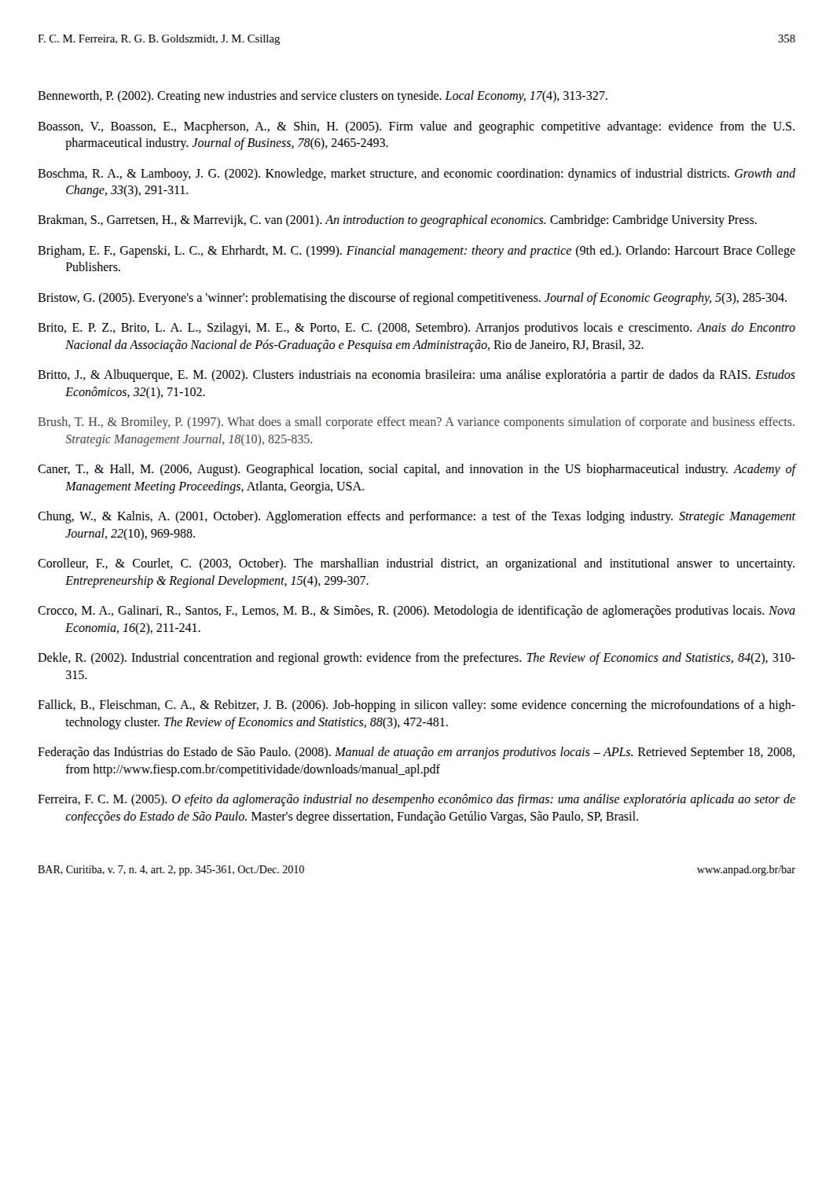F. C. M. Ferreira, R. G. B. Goldszmidt, J. M. Csillag 358
Benneworth, P. (2002). Creating new industries and service clusters on tyneside. Local Economy, 17(4), 313-327.
Boasson, V., Boasson, E., Macpherson, A., & Shin, H. (2005). Firm value and geographic competitive advantage: evidence from the U.S. pharmaceutical industry. Journal of Business, 78(6), 2465-2493.
Boschma, R. A., & Lambooy, J. G. (2002). Knowledge, market structure, and economic coordination: dynamics of industrial districts. Growth and Change, 33(3), 291-311.
Brakman, S., Garretsen, H., & Marrevijk, C. van (2001). An introduction to geographical economics. Cambridge: Cambridge University Press.
Brigham, E. F., Gapenski, L. C., & Ehrhardt, M. C. (1999). Financial management: theory and practice (9th ed.). Orlando: Harcourt Brace College Publishers.
Bristow, G. (2005). Everyone's a 'winner': problematising the discourse of regional competitiveness. Journal of Economic Geography, 5(3), 285-304.
Brito, E. P. Z., Brito, L. A. L., Szilagyi, M. E., & Porto, E. C. (2008, Setembro). Arranjos produtivos locais e crescimento. Anais do Encontro Nacional da Associação Nacional de Pós-Graduação e Pesquisa em Administração, Rio de Janeiro, RJ, Brasil, 32.
Britto, J., & Albuquerque, E. M. (2002). Clusters industriais na economia brasileira: uma análise exploratória a partir de dados da RAIS. Estudos Econômicos, 32(1), 71-102.
Brush, T. H., & Bromiley, P. (1997). What does a small corporate effect mean? A variance components simulation of corporate and business effects. Strategic Management Journal, 18(10), 825-835.
Caner, T., & Hall, M. (2006, August). Geographical location, social capital, and innovation in the US biopharmaceutical industry. Academy of Management Meeting Proceedings, Atlanta, Georgia, USA.
Chung, W., & Kalnis, A. (2001, October). Agglomeration effects and performance: a test of the Texas lodging industry. Strategic Management Journal, 22(10), 969-988.
Corolleur, F., & Courlet, C. (2003, October). The marshallian industrial district, an organizational and institutional answer to uncertainty. Entrepreneurship & Regional Development, 15(4), 299-307.
Crocco, M. A., Galinari, R., Santos, F., Lemos, M. B., & Simões, R. (2006). Metodologia de identificação de aglomerações produtivas locais. Nova Economia, 16(2), 211-241.
Dekle, R. (2002). Industrial concentration and regional growth: evidence from the prefectures. The Review of Economics and Statistics, 84(2), 310-315.
Fallick, B., Fleischman, C. A., & Rebitzer, J. B. (2006). Job-hopping in silicon valley: some evidence concerning the microfoundations of a high-technology cluster. The Review of Economics and Statistics, 88(3), 472-481.
Federação das Indústrias do Estado de São Paulo. (2008). Manual de atuação em arranjos produtivos locais – APLs. Retrieved September 18, 2008, from http://www.fiesp.com.br/competitividade/downloads/manual_apl.pdf
Ferreira, F. C. M. (2005). O efeito da aglomeração industrial no desempenho econômico das firmas: uma análise exploratória aplicada ao setor de confecções do Estado de São Paulo. Master's degree dissertation, Fundação Getúlio Vargas, São Paulo, SP, Brasil.
BAR, Curitiba, v. 7, n. 4, art. 2, pp. 345-361, Oct./Dec. 2010 www.anpad.org.br/bar